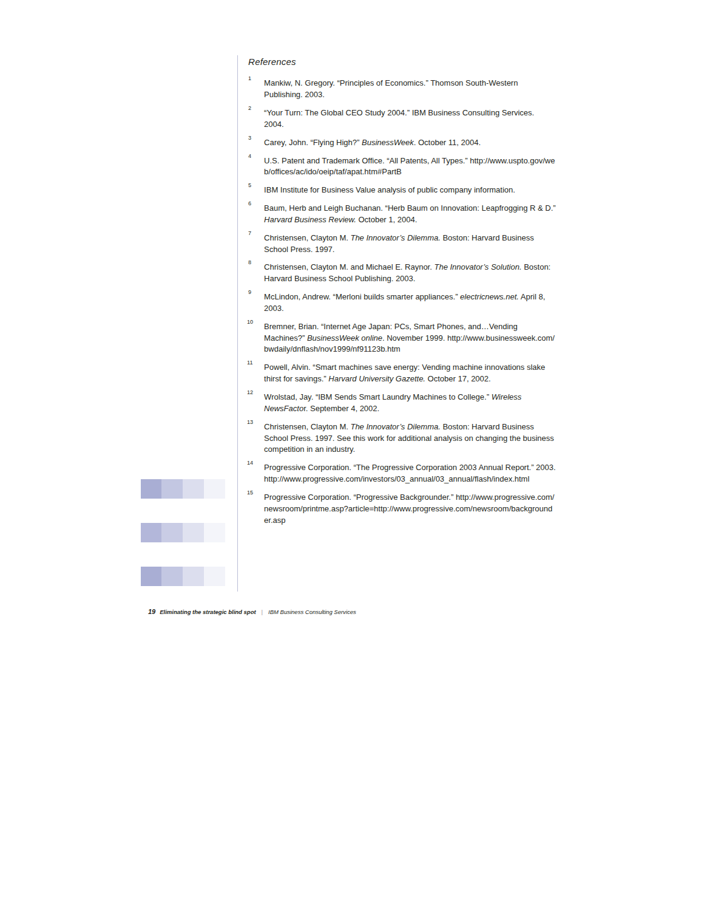References
Mankiw, N. Gregory. “Principles of Economics.” Thomson South-Western Publishing. 2003.
“Your Turn: The Global CEO Study 2004.” IBM Business Consulting Services. 2004.
Carey, John. “Flying High?” BusinessWeek. October 11, 2004.
U.S. Patent and Trademark Office. “All Patents, All Types.” http://www.uspto.gov/web/offices/ac/ido/oeip/taf/apat.htm#PartB
IBM Institute for Business Value analysis of public company information.
Baum, Herb and Leigh Buchanan. “Herb Baum on Innovation: Leapfrogging R & D.” Harvard Business Review. October 1, 2004.
Christensen, Clayton M. The Innovator’s Dilemma. Boston: Harvard Business School Press. 1997.
Christensen, Clayton M. and Michael E. Raynor. The Innovator’s Solution. Boston: Harvard Business School Publishing. 2003.
McLindon, Andrew. “Merloni builds smarter appliances.” electricnews.net. April 8, 2003.
Bremner, Brian. “Internet Age Japan: PCs, Smart Phones, and…Vending Machines?” BusinessWeek online. November 1999. http://www.businessweek.com/bwdaily/dnflash/nov1999/nf91123b.htm
Powell, Alvin. “Smart machines save energy: Vending machine innovations slake thirst for savings.” Harvard University Gazette. October 17, 2002.
Wrolstad, Jay. “IBM Sends Smart Laundry Machines to College.” Wireless NewsFactor. September 4, 2002.
Christensen, Clayton M. The Innovator’s Dilemma. Boston: Harvard Business School Press. 1997. See this work for additional analysis on changing the business competition in an industry.
Progressive Corporation. “The Progressive Corporation 2003 Annual Report.” 2003. http://www.progressive.com/investors/03_annual/03_annual/flash/index.html
Progressive Corporation. “Progressive Backgrounder.” http://www.progressive.com/newsroom/printme.asp?article=http://www.progressive.com/newsroom/backgrounder.asp
19 Eliminating the strategic blind spot | IBM Business Consulting Services